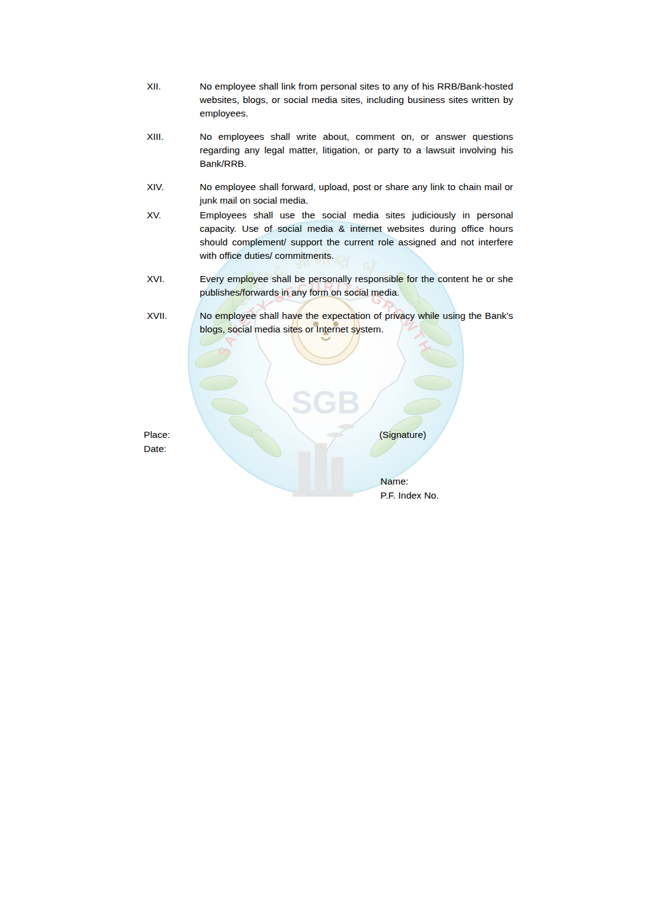SGB SAFETY-SECURITY-GROWTH સૌરાષ્ટ્ર ગ્રામીણ બેંક
XII. No employee shall link from personal sites to any of his RRB/Bank-hosted websites, blogs, or social media sites, including business sites written by employees.
XIII. No employees shall write about, comment on, or answer questions regarding any legal matter, litigation, or party to a lawsuit involving his Bank/RRB.
XIV. No employee shall forward, upload, post or share any link to chain mail or junk mail on social media.
XV. Employees shall use the social media sites judiciously in personal capacity. Use of social media & internet websites during office hours should complement/ support the current role assigned and not interfere with office duties/ commitments.
XVI. Every employee shall be personally responsible for the content he or she publishes/forwards in any form on social media.
XVII. No employee shall have the expectation of privacy while using the Bank's blogs, social media sites or Internet system.
Place:
Date:
(Signature)
Name:
P.F. Index No.